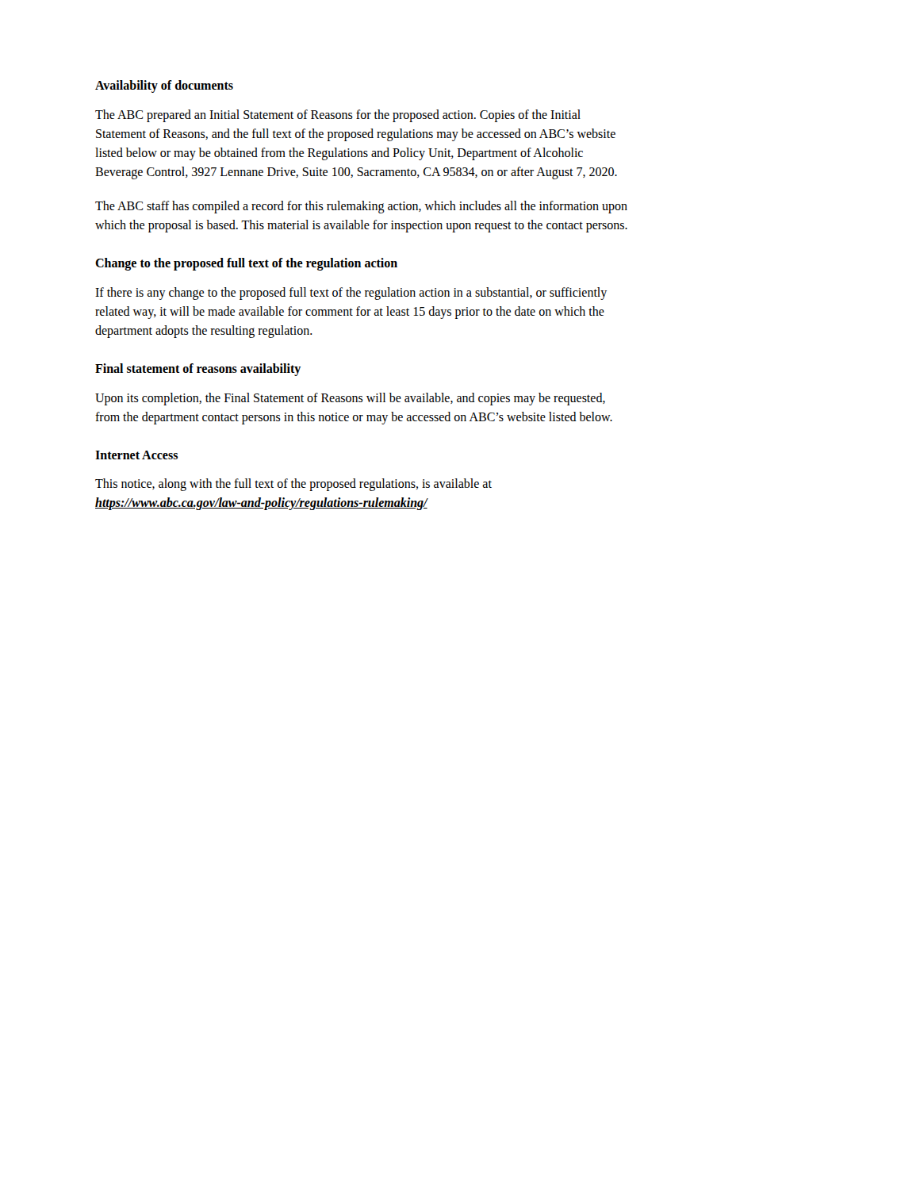Availability of documents
The ABC prepared an Initial Statement of Reasons for the proposed action. Copies of the Initial Statement of Reasons, and the full text of the proposed regulations may be accessed on ABC’s website listed below or may be obtained from the Regulations and Policy Unit, Department of Alcoholic Beverage Control, 3927 Lennane Drive, Suite 100, Sacramento, CA 95834, on or after August 7, 2020.
The ABC staff has compiled a record for this rulemaking action, which includes all the information upon which the proposal is based. This material is available for inspection upon request to the contact persons.
Change to the proposed full text of the regulation action
If there is any change to the proposed full text of the regulation action in a substantial, or sufficiently related way, it will be made available for comment for at least 15 days prior to the date on which the department adopts the resulting regulation.
Final statement of reasons availability
Upon its completion, the Final Statement of Reasons will be available, and copies may be requested, from the department contact persons in this notice or may be accessed on ABC’s website listed below.
Internet Access
This notice, along with the full text of the proposed regulations, is available at
https://www.abc.ca.gov/law-and-policy/regulations-rulemaking/